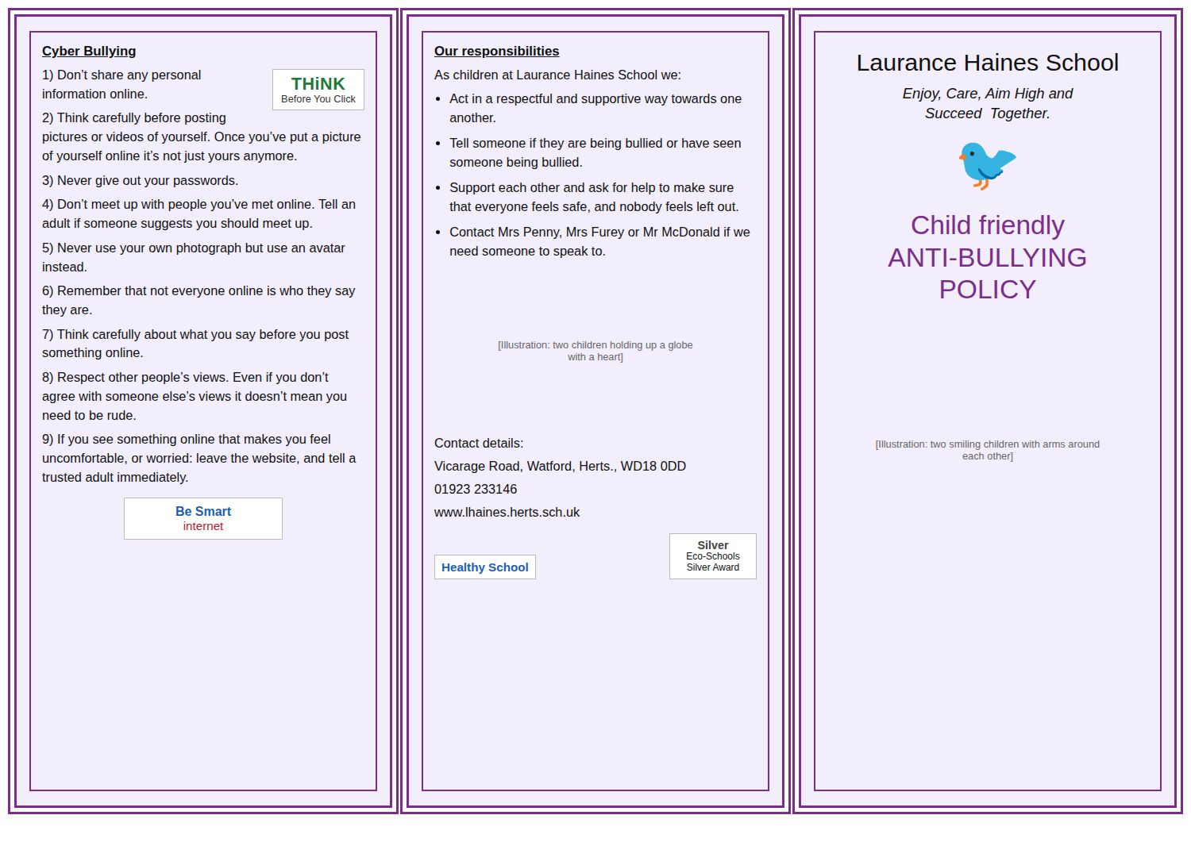Cyber Bullying
THiNK Before You Click
1) Don’t share any personal information online.
2) Think carefully before posting pictures or videos of yourself. Once you’ve put a picture of yourself online it’s not just yours anymore.
3) Never give out your passwords.
4) Don’t meet up with people you’ve met online. Tell an adult if someone suggests you should meet up.
5) Never use your own photograph but use an avatar instead.
6) Remember that not everyone online is who they say they are.
7) Think carefully about what you say before you post something online.
8) Respect other people’s views. Even if you don’t agree with someone else’s views it doesn’t mean you need to be rude.
9) If you see something online that makes you feel uncomfortable, or worried: leave the website, and tell a trusted adult immediately.
Be Smart internet
Our responsibilities
As children at Laurance Haines School we:
Act in a respectful and supportive way towards one another.
Tell someone if they are being bullied or have seen someone being bullied.
Support each other and ask for help to make sure that everyone feels safe, and nobody feels left out.
Contact Mrs Penny, Mrs Furey or Mr McDonald if we need someone to speak to.
[Illustration: two children holding up a globe with a heart]
Contact details:
Vicarage Road, Watford, Herts., WD18 0DD
01923 233146
www.lhaines.herts.sch.uk
Healthy School
Silver Eco-Schools
Silver Award
Laurance Haines School
Enjoy, Care, Aim High and
Succeed Together.
🐦
Child friendly
ANTI-BULLYING
POLICY
[Illustration: two smiling children with arms around each other]